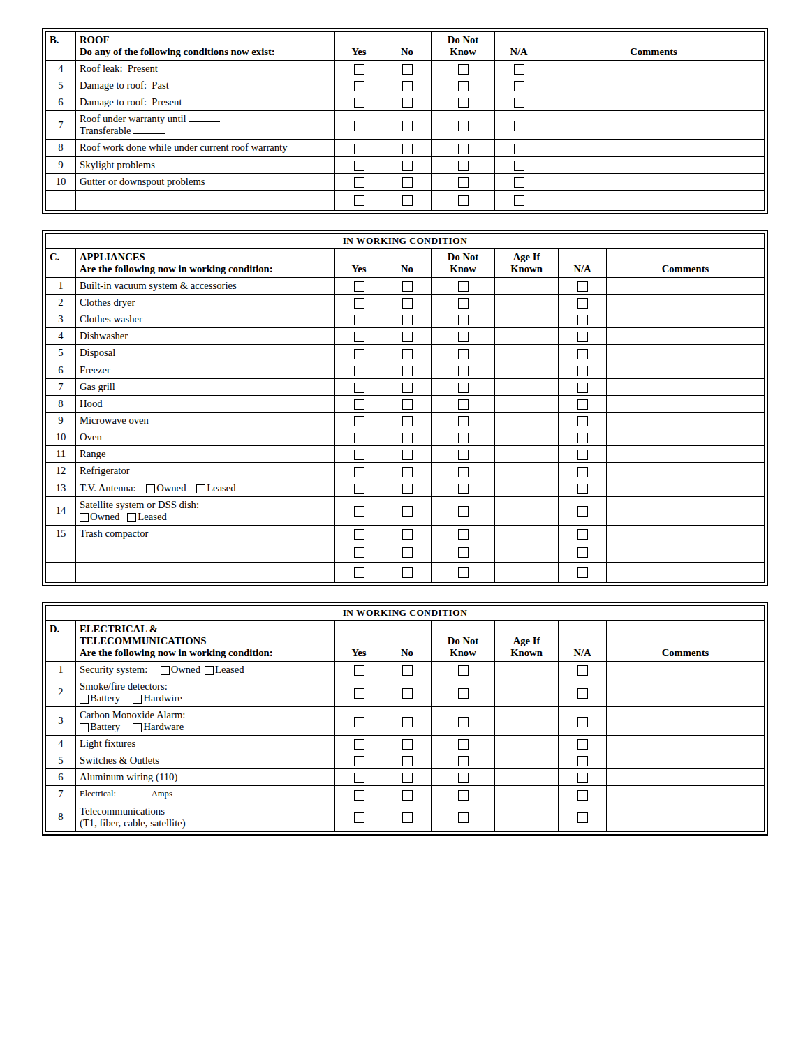| B. | ROOF Do any of the following conditions now exist: | Yes | No | Do Not Know | N/A | Comments |
| 4 | Roof leak: Present | | | | | |
| 5 | Damage to roof: Past | | | | | |
| 6 | Damage to roof: Present | | | | | |
| 7 | Roof under warranty until Transferable | | | | | |
| 8 | Roof work done while under current roof warranty | | | | | |
| 9 | Skylight problems | | | | | |
| 10 | Gutter or downspout problems | | | | | |
IN WORKING CONDITION
| C. | APPLIANCES Are the following now in working condition: | Yes | No | Do Not Know | Age If Known | N/A | Comments |
| 1 | Built-in vacuum system & accessories | | | | | | |
| 2 | Clothes dryer | | | | | | |
| 3 | Clothes washer | | | | | | |
| 4 | Dishwasher | | | | | | |
| 5 | Disposal | | | | | | |
| 6 | Freezer | | | | | | |
| 7 | Gas grill | | | | | | |
| 8 | Hood | | | | | | |
| 9 | Microwave oven | | | | | | |
| 10 | Oven | | | | | | |
| 11 | Range | | | | | | |
| 12 | Refrigerator | | | | | | |
| 13 | T.V. Antenna: Owned Leased | | | | | | |
| 14 | Satellite system or DSS dish: Owned Leased | | | | | | |
| 15 | Trash compactor | | | | | | |
IN WORKING CONDITION
| D. | ELECTRICAL & TELECOMMUNICATIONS Are the following now in working condition: | Yes | No | Do Not Know | Age If Known | N/A | Comments |
| 1 | Security system: Owned Leased | | | | | | |
| 2 | Smoke/fire detectors: Battery Hardwire | | | | | | |
| 3 | Carbon Monoxide Alarm: Battery Hardware | | | | | | |
| 4 | Light fixtures | | | | | | |
| 5 | Switches & Outlets | | | | | | |
| 6 | Aluminum wiring (110) | | | | | | |
| 7 | Electrical: Amps | | | | | | |
| 8 | Telecommunications (T1, fiber, cable, satellite) | | | | | | |